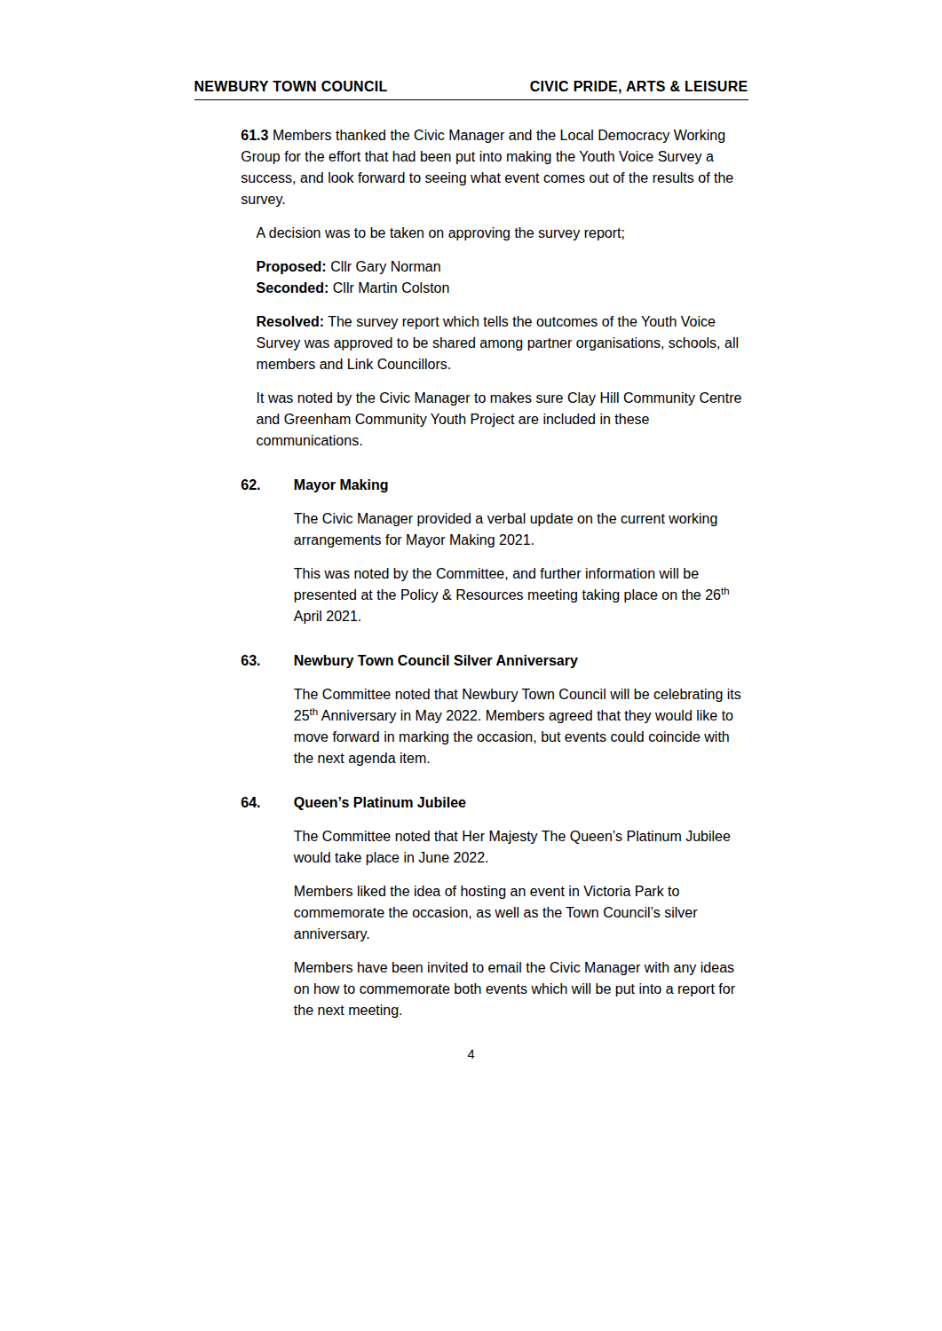NEWBURY TOWN COUNCIL CIVIC PRIDE, ARTS & LEISURE
61.3 Members thanked the Civic Manager and the Local Democracy Working Group for the effort that had been put into making the Youth Voice Survey a success, and look forward to seeing what event comes out of the results of the survey.
A decision was to be taken on approving the survey report;
Proposed: Cllr Gary Norman
Seconded: Cllr Martin Colston
Resolved: The survey report which tells the outcomes of the Youth Voice Survey was approved to be shared among partner organisations, schools, all members and Link Councillors.
It was noted by the Civic Manager to makes sure Clay Hill Community Centre and Greenham Community Youth Project are included in these communications.
62.
Mayor Making
The Civic Manager provided a verbal update on the current working arrangements for Mayor Making 2021.
This was noted by the Committee, and further information will be presented at the Policy & Resources meeting taking place on the 26th April 2021.
63.
Newbury Town Council Silver Anniversary
The Committee noted that Newbury Town Council will be celebrating its 25th Anniversary in May 2022. Members agreed that they would like to move forward in marking the occasion, but events could coincide with the next agenda item.
64.
Queen’s Platinum Jubilee
The Committee noted that Her Majesty The Queen’s Platinum Jubilee would take place in June 2022.
Members liked the idea of hosting an event in Victoria Park to commemorate the occasion, as well as the Town Council’s silver anniversary.
Members have been invited to email the Civic Manager with any ideas on how to commemorate both events which will be put into a report for the next meeting.
4